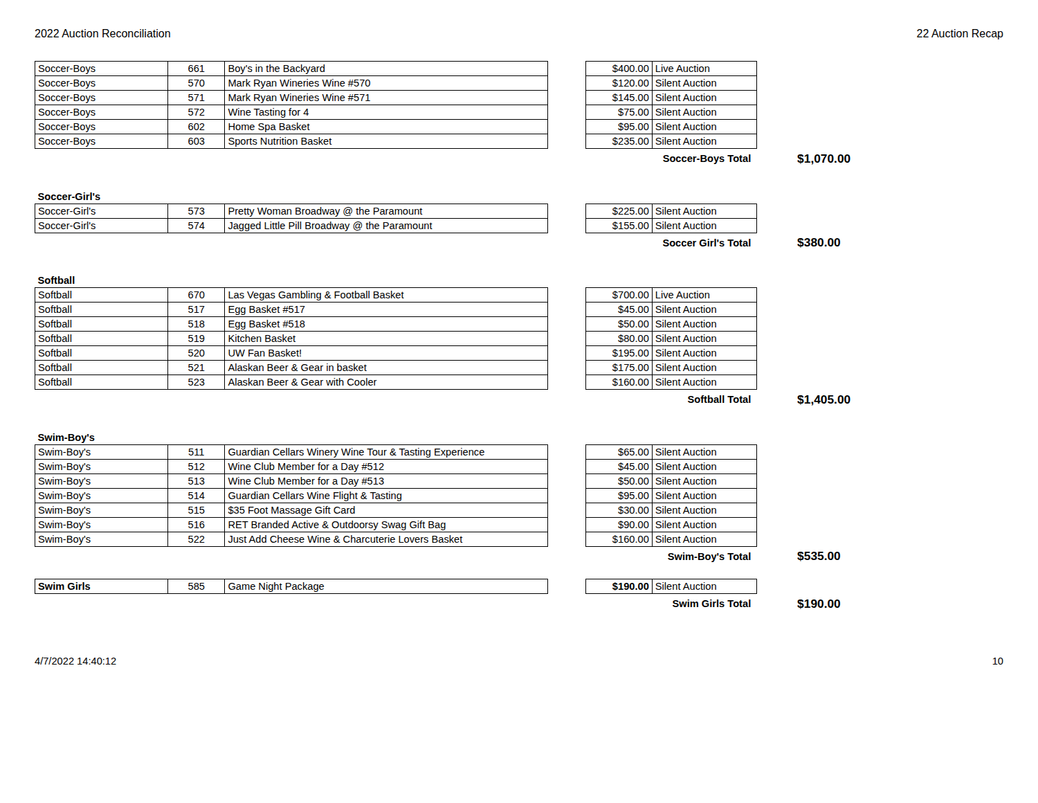2022 Auction Reconciliation
22 Auction Recap
| Soccer-Boys | 661 | Boy's in the Backyard | | $400.00 | Live Auction | | | |
| Soccer-Boys | 570 | Mark Ryan Wineries Wine #570 | | $120.00 | Silent Auction | | | |
| Soccer-Boys | 571 | Mark Ryan Wineries Wine #571 | | $145.00 | Silent Auction | | | |
| Soccer-Boys | 572 | Wine Tasting for 4 | | $75.00 | Silent Auction | | | |
| Soccer-Boys | 602 | Home Spa Basket | | $95.00 | Silent Auction | | | |
| Soccer-Boys | 603 | Sports Nutrition Basket | | $235.00 | Silent Auction | | | |
| | | | | | Soccer-Boys Total | | $1,070.00 | |
| Soccer-Girl's | |
| Soccer-Girl's | 573 | Pretty Woman Broadway @ the Paramount | | $225.00 | Silent Auction | | | |
| Soccer-Girl's | 574 | Jagged Little Pill Broadway @ the Paramount | | $155.00 | Silent Auction | | | |
| | | | | | Soccer Girl's Total | | $380.00 | |
| Softball | |
| Softball | 670 | Las Vegas Gambling & Football Basket | | $700.00 | Live Auction | | | |
| Softball | 517 | Egg Basket #517 | | $45.00 | Silent Auction | | | |
| Softball | 518 | Egg Basket #518 | | $50.00 | Silent Auction | | | |
| Softball | 519 | Kitchen Basket | | $80.00 | Silent Auction | | | |
| Softball | 520 | UW Fan Basket! | | $195.00 | Silent Auction | | | |
| Softball | 521 | Alaskan Beer & Gear in basket | | $175.00 | Silent Auction | | | |
| Softball | 523 | Alaskan Beer & Gear with Cooler | | $160.00 | Silent Auction | | | |
| | | | | | Softball Total | | $1,405.00 | |
| Swim-Boy's | |
| Swim-Boy's | 511 | Guardian Cellars Winery Wine Tour & Tasting Experience | | $65.00 | Silent Auction | | | |
| Swim-Boy's | 512 | Wine Club Member for a Day #512 | | $45.00 | Silent Auction | | | |
| Swim-Boy's | 513 | Wine Club Member for a Day #513 | | $50.00 | Silent Auction | | | |
| Swim-Boy's | 514 | Guardian Cellars Wine Flight & Tasting | | $95.00 | Silent Auction | | | |
| Swim-Boy's | 515 | $35 Foot Massage Gift Card | | $30.00 | Silent Auction | | | |
| Swim-Boy's | 516 | RET Branded Active & Outdoorsy Swag Gift Bag | | $90.00 | Silent Auction | | | |
| Swim-Boy's | 522 | Just Add Cheese Wine & Charcuterie Lovers Basket | | $160.00 | Silent Auction | | | |
| | | | | | Swim-Boy's Total | | $535.00 | |
| Swim Girls | 585 | Game Night Package | | $190.00 | Silent Auction | | | |
| | | | | | Swim Girls Total | | $190.00 | |
4/7/2022 14:40:12
10